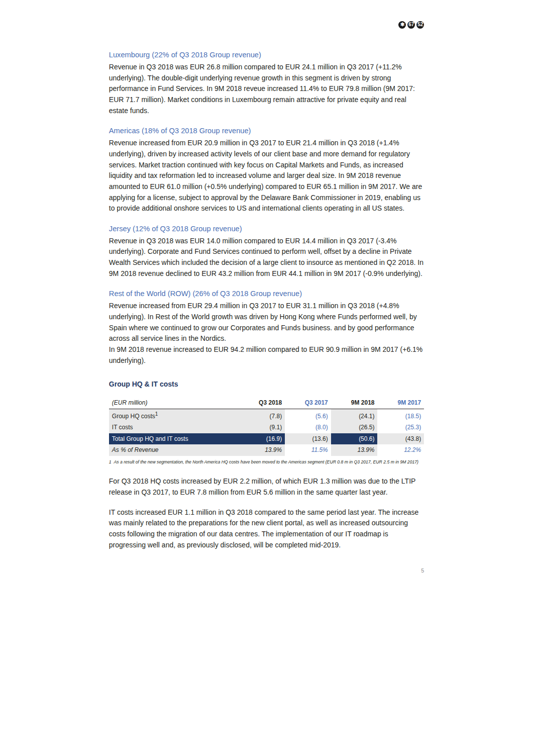✱6752
Luxembourg (22% of Q3 2018 Group revenue)
Revenue in Q3 2018 was EUR 26.8 million compared to EUR 24.1 million in Q3 2017 (+11.2% underlying). The double-digit underlying revenue growth in this segment is driven by strong performance in Fund Services. In 9M 2018 reveue increased 11.4% to EUR 79.8 million (9M 2017: EUR 71.7 million). Market conditions in Luxembourg remain attractive for private equity and real estate funds.
Americas (18% of Q3 2018 Group revenue)
Revenue increased from EUR 20.9 million in Q3 2017 to EUR 21.4 million in Q3 2018 (+1.4% underlying), driven by increased activity levels of our client base and more demand for regulatory services. Market traction continued with key focus on Capital Markets and Funds, as increased liquidity and tax reformation led to increased volume and larger deal size. In 9M 2018 revenue amounted to EUR 61.0 million (+0.5% underlying) compared to EUR 65.1 million in 9M 2017. We are applying for a license, subject to approval by the Delaware Bank Commissioner in 2019, enabling us to provide additional onshore services to US and international clients operating in all US states.
Jersey (12% of Q3 2018 Group revenue)
Revenue in Q3 2018 was EUR 14.0 million compared to EUR 14.4 million in Q3 2017 (-3.4% underlying). Corporate and Fund Services continued to perform well, offset by a decline in Private Wealth Services which included the decision of a large client to insource as mentioned in Q2 2018. In 9M 2018 revenue declined to EUR 43.2 million from EUR 44.1 million in 9M 2017 (-0.9% underlying).
Rest of the World (ROW) (26% of Q3 2018 Group revenue)
Revenue increased from EUR 29.4 million in Q3 2017 to EUR 31.1 million in Q3 2018 (+4.8% underlying). In Rest of the World growth was driven by Hong Kong where Funds performed well, by Spain where we continued to grow our Corporates and Funds business. and by good performance across all service lines in the Nordics.
In 9M 2018 revenue increased to EUR 94.2 million compared to EUR 90.9 million in 9M 2017 (+6.1% underlying).
Group HQ & IT costs
| (EUR million) | Q3 2018 | Q3 2017 | 9M 2018 | 9M 2017 |
| --- | --- | --- | --- | --- |
| Group HQ costs 1 | (7.8) | (5.6) | (24.1) | (18.5) |
| IT costs | (9.1) | (8.0) | (26.5) | (25.3) |
| Total Group HQ and IT costs | (16.9) | (13.6) | (50.6) | (43.8) |
| As % of Revenue | 13.9% | 11.5% | 13.9% | 12.2% |
1 As a result of the new segmentation, the North America HQ costs have been moved to the Americas segment (EUR 0.8 m in Q3 2017, EUR 2.5 m in 9M 2017)
For Q3 2018 HQ costs increased by EUR 2.2 million, of which EUR 1.3 million was due to the LTIP release in Q3 2017, to EUR 7.8 million from EUR 5.6 million in the same quarter last year.
IT costs increased EUR 1.1 million in Q3 2018 compared to the same period last year. The increase was mainly related to the preparations for the new client portal, as well as increased outsourcing costs following the migration of our data centres. The implementation of our IT roadmap is progressing well and, as previously disclosed, will be completed mid-2019.
5